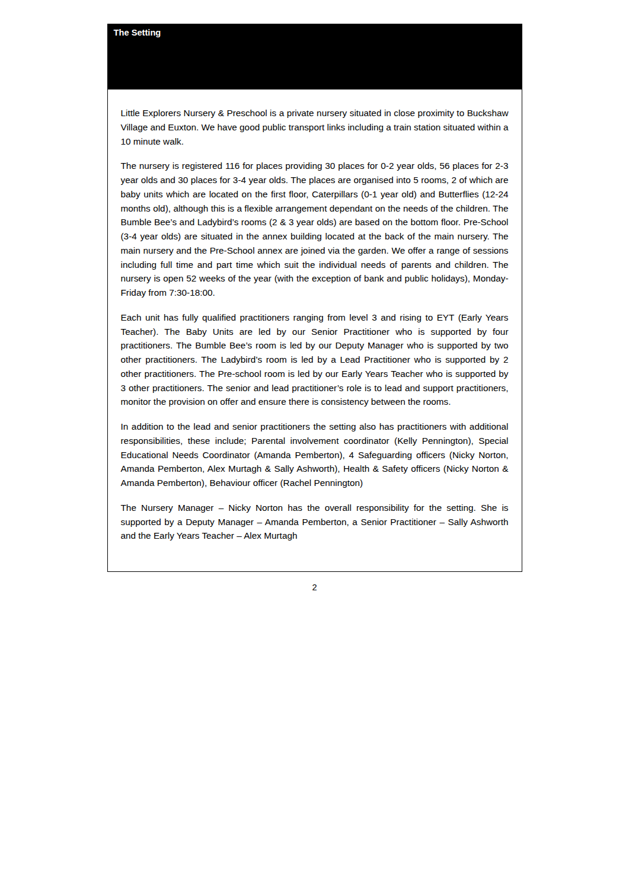The Setting
Little Explorers Nursery & Preschool is a private nursery situated in close proximity to Buckshaw Village and Euxton. We have good public transport links including a train station situated within a 10 minute walk.
The nursery is registered 116 for places providing 30 places for 0-2 year olds, 56 places for 2-3 year olds and 30 places for 3-4 year olds. The places are organised into 5 rooms, 2 of which are baby units which are located on the first floor, Caterpillars (0-1 year old) and Butterflies (12-24 months old), although this is a flexible arrangement dependant on the needs of the children. The Bumble Bee’s and Ladybird’s rooms (2 & 3 year olds) are based on the bottom floor. Pre-School (3-4 year olds) are situated in the annex building located at the back of the main nursery. The main nursery and the Pre-School annex are joined via the garden. We offer a range of sessions including full time and part time which suit the individual needs of parents and children. The nursery is open 52 weeks of the year (with the exception of bank and public holidays), Monday- Friday from 7:30-18:00.
Each unit has fully qualified practitioners ranging from level 3 and rising to EYT (Early Years Teacher). The Baby Units are led by our Senior Practitioner who is supported by four practitioners. The Bumble Bee’s room is led by our Deputy Manager who is supported by two other practitioners. The Ladybird’s room is led by a Lead Practitioner who is supported by 2 other practitioners. The Pre-school room is led by our Early Years Teacher who is supported by 3 other practitioners. The senior and lead practitioner’s role is to lead and support practitioners, monitor the provision on offer and ensure there is consistency between the rooms.
In addition to the lead and senior practitioners the setting also has practitioners with additional responsibilities, these include; Parental involvement coordinator (Kelly Pennington), Special Educational Needs Coordinator (Amanda Pemberton), 4 Safeguarding officers (Nicky Norton, Amanda Pemberton, Alex Murtagh & Sally Ashworth), Health & Safety officers (Nicky Norton & Amanda Pemberton), Behaviour officer (Rachel Pennington)
The Nursery Manager – Nicky Norton has the overall responsibility for the setting. She is supported by a Deputy Manager – Amanda Pemberton, a Senior Practitioner – Sally Ashworth and the Early Years Teacher – Alex Murtagh
2